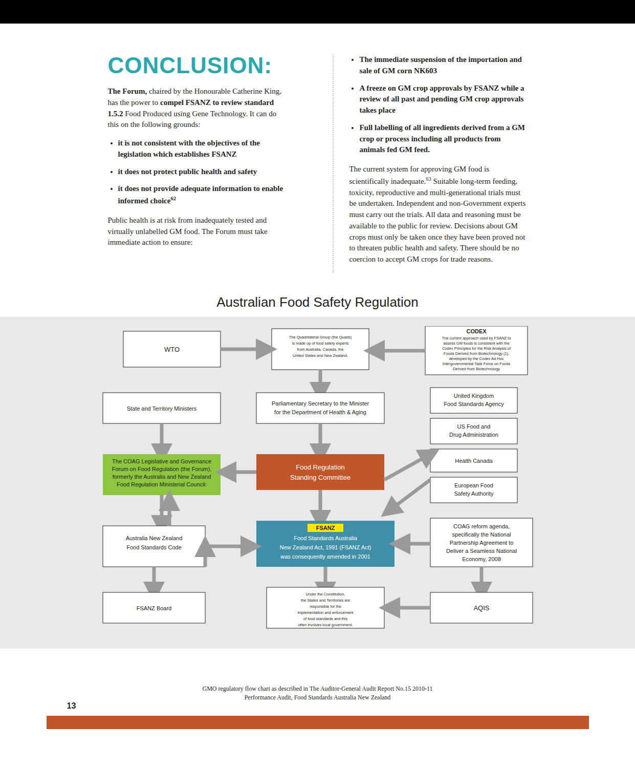Conclusion:
The Forum, chaired by the Honourable Catherine King, has the power to compel FSANZ to review standard 1.5.2 Food Produced using Gene Technology. It can do this on the following grounds:
it is not consistent with the objectives of the legislation which establishes FSANZ
it does not protect public health and safety
it does not provide adequate information to enable informed choice62
Public health is at risk from inadequately tested and virtually unlabelled GM food. The Forum must take immediate action to ensure:
The immediate suspension of the importation and sale of GM corn NK603
A freeze on GM crop approvals by FSANZ while a review of all past and pending GM crop approvals takes place
Full labelling of all ingredients derived from a GM crop or process including all products from animals fed GM feed.
The current system for approving GM food is scientifically inadequate.63 Suitable long-term feeding, toxicity, reproductive and multi-generational trials must be undertaken. Independent and non-Government experts must carry out the trials. All data and reasoning must be available to the public for review. Decisions about GM crops must only be taken once they have been proved not to threaten public health and safety. There should be no coercion to accept GM crops for trade reasons.
Australian Food Safety Regulation
WTO The Quadrilateral Group (the Quads) is made up of food safety experts from Australia, Canada, the United States and New Zealand. CODEX The current approach used by FSANZ to assess GM foods is consistent with the Codex Principles for the Risk Analysis of Foods Derived from Biotechnology (1), developed by the Codex Ad Hoc Intergovernmental Task Force on Foods Derived from Biotechnology State and Territory Ministers Parliamentary Secretary to the Minister for the Department of Health & Aging United Kingdom Food Standards Agency US Food and Drug Administration Health Canada European Food Safety Authority The COAG Legislative and Governance Forum on Food Regulation (the Forum), formerly the Australia and New Zealand Food Regulation Ministerial Council: Food Regulation Standing Committee Australia New Zealand Food Standards Code FSANZ Food Standards Australia New Zealand Act, 1991 (FSANZ Act) was consequently amended in 2001 COAG reform agenda, specifically the National Partnership Agreement to Deliver a Seamless National Economy, 2008 FSANZ Board Under the Constitution, the States and Territories are responsible for the implementation and enforcement of food standards and this often involves local government. AQIS
GMO regulatory flow chart as described in The Auditor-General Audit Report No.15 2010-11
Performance Audit, Food Standards Australia New Zealand
13